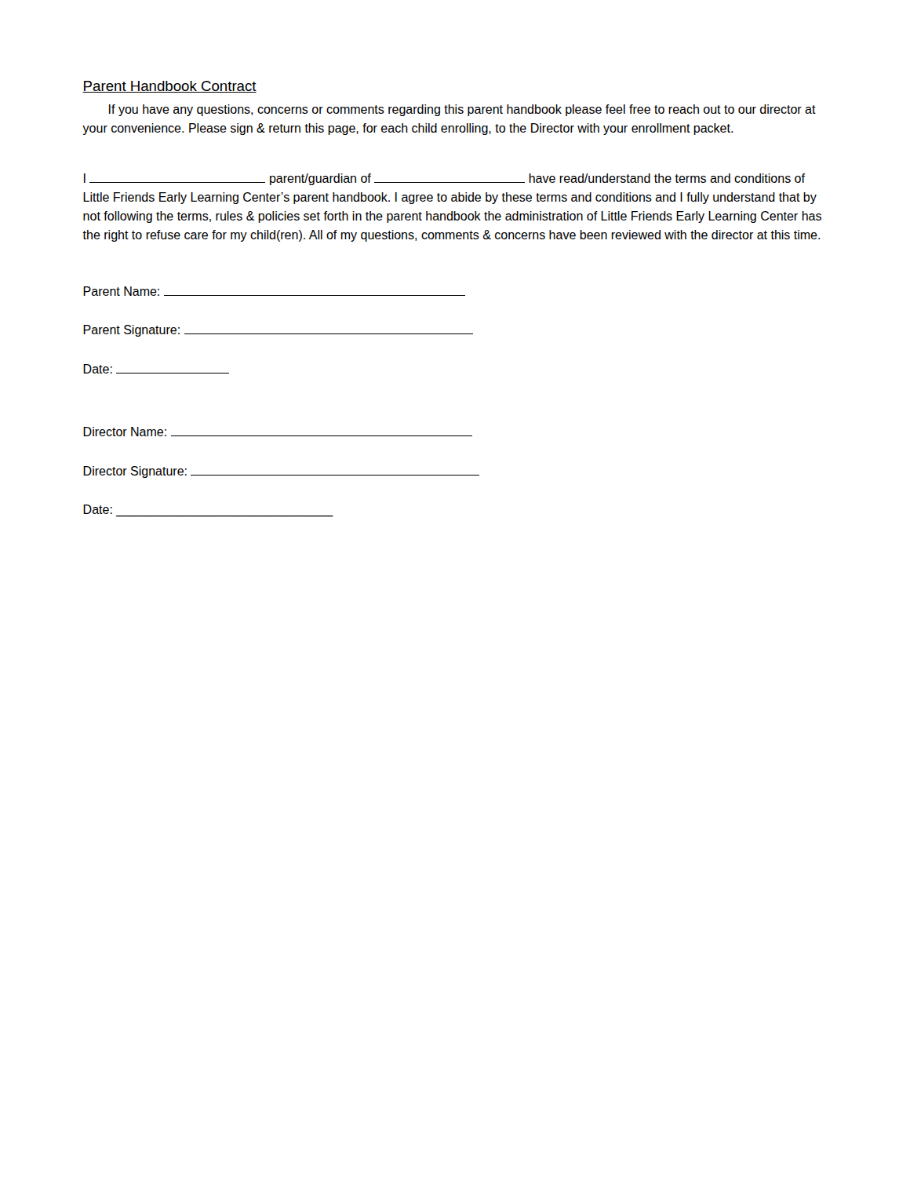Parent Handbook Contract
If you have any questions, concerns or comments regarding this parent handbook please feel free to reach out to our director at your convenience. Please sign & return this page, for each child enrolling, to the Director with your enrollment packet.
I parent/guardian of have read/understand the terms and conditions of Little Friends Early Learning Center’s parent handbook. I agree to abide by these terms and conditions and I fully understand that by not following the terms, rules & policies set forth in the parent handbook the administration of Little Friends Early Learning Center has the right to refuse care for my child(ren). All of my questions, comments & concerns have been reviewed with the director at this time.
Parent Name:
Parent Signature:
Date:
Director Name:
Director Signature:
Date: _______________________________